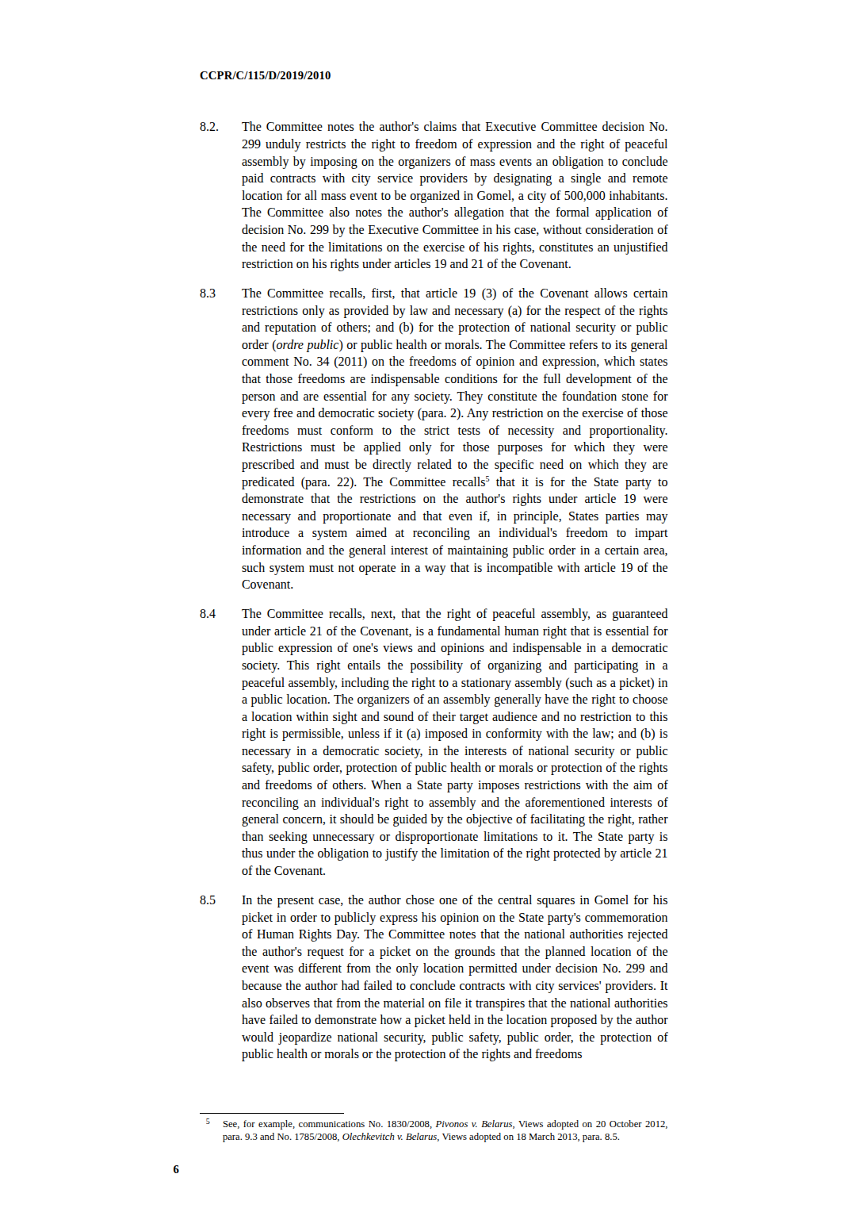CCPR/C/115/D/2019/2010
8.2. The Committee notes the author's claims that Executive Committee decision No. 299 unduly restricts the right to freedom of expression and the right of peaceful assembly by imposing on the organizers of mass events an obligation to conclude paid contracts with city service providers by designating a single and remote location for all mass event to be organized in Gomel, a city of 500,000 inhabitants. The Committee also notes the author's allegation that the formal application of decision No. 299 by the Executive Committee in his case, without consideration of the need for the limitations on the exercise of his rights, constitutes an unjustified restriction on his rights under articles 19 and 21 of the Covenant.
8.3 The Committee recalls, first, that article 19 (3) of the Covenant allows certain restrictions only as provided by law and necessary (a) for the respect of the rights and reputation of others; and (b) for the protection of national security or public order (ordre public) or public health or morals. The Committee refers to its general comment No. 34 (2011) on the freedoms of opinion and expression, which states that those freedoms are indispensable conditions for the full development of the person and are essential for any society. They constitute the foundation stone for every free and democratic society (para. 2). Any restriction on the exercise of those freedoms must conform to the strict tests of necessity and proportionality. Restrictions must be applied only for those purposes for which they were prescribed and must be directly related to the specific need on which they are predicated (para. 22). The Committee recalls5 that it is for the State party to demonstrate that the restrictions on the author's rights under article 19 were necessary and proportionate and that even if, in principle, States parties may introduce a system aimed at reconciling an individual's freedom to impart information and the general interest of maintaining public order in a certain area, such system must not operate in a way that is incompatible with article 19 of the Covenant.
8.4 The Committee recalls, next, that the right of peaceful assembly, as guaranteed under article 21 of the Covenant, is a fundamental human right that is essential for public expression of one's views and opinions and indispensable in a democratic society. This right entails the possibility of organizing and participating in a peaceful assembly, including the right to a stationary assembly (such as a picket) in a public location. The organizers of an assembly generally have the right to choose a location within sight and sound of their target audience and no restriction to this right is permissible, unless if it (a) imposed in conformity with the law; and (b) is necessary in a democratic society, in the interests of national security or public safety, public order, protection of public health or morals or protection of the rights and freedoms of others. When a State party imposes restrictions with the aim of reconciling an individual's right to assembly and the aforementioned interests of general concern, it should be guided by the objective of facilitating the right, rather than seeking unnecessary or disproportionate limitations to it. The State party is thus under the obligation to justify the limitation of the right protected by article 21 of the Covenant.
8.5 In the present case, the author chose one of the central squares in Gomel for his picket in order to publicly express his opinion on the State party's commemoration of Human Rights Day. The Committee notes that the national authorities rejected the author's request for a picket on the grounds that the planned location of the event was different from the only location permitted under decision No. 299 and because the author had failed to conclude contracts with city services' providers. It also observes that from the material on file it transpires that the national authorities have failed to demonstrate how a picket held in the location proposed by the author would jeopardize national security, public safety, public order, the protection of public health or morals or the protection of the rights and freedoms
5 See, for example, communications No. 1830/2008, Pivonos v. Belarus, Views adopted on 20 October 2012, para. 9.3 and No. 1785/2008, Olechkevitch v. Belarus, Views adopted on 18 March 2013, para. 8.5.
6